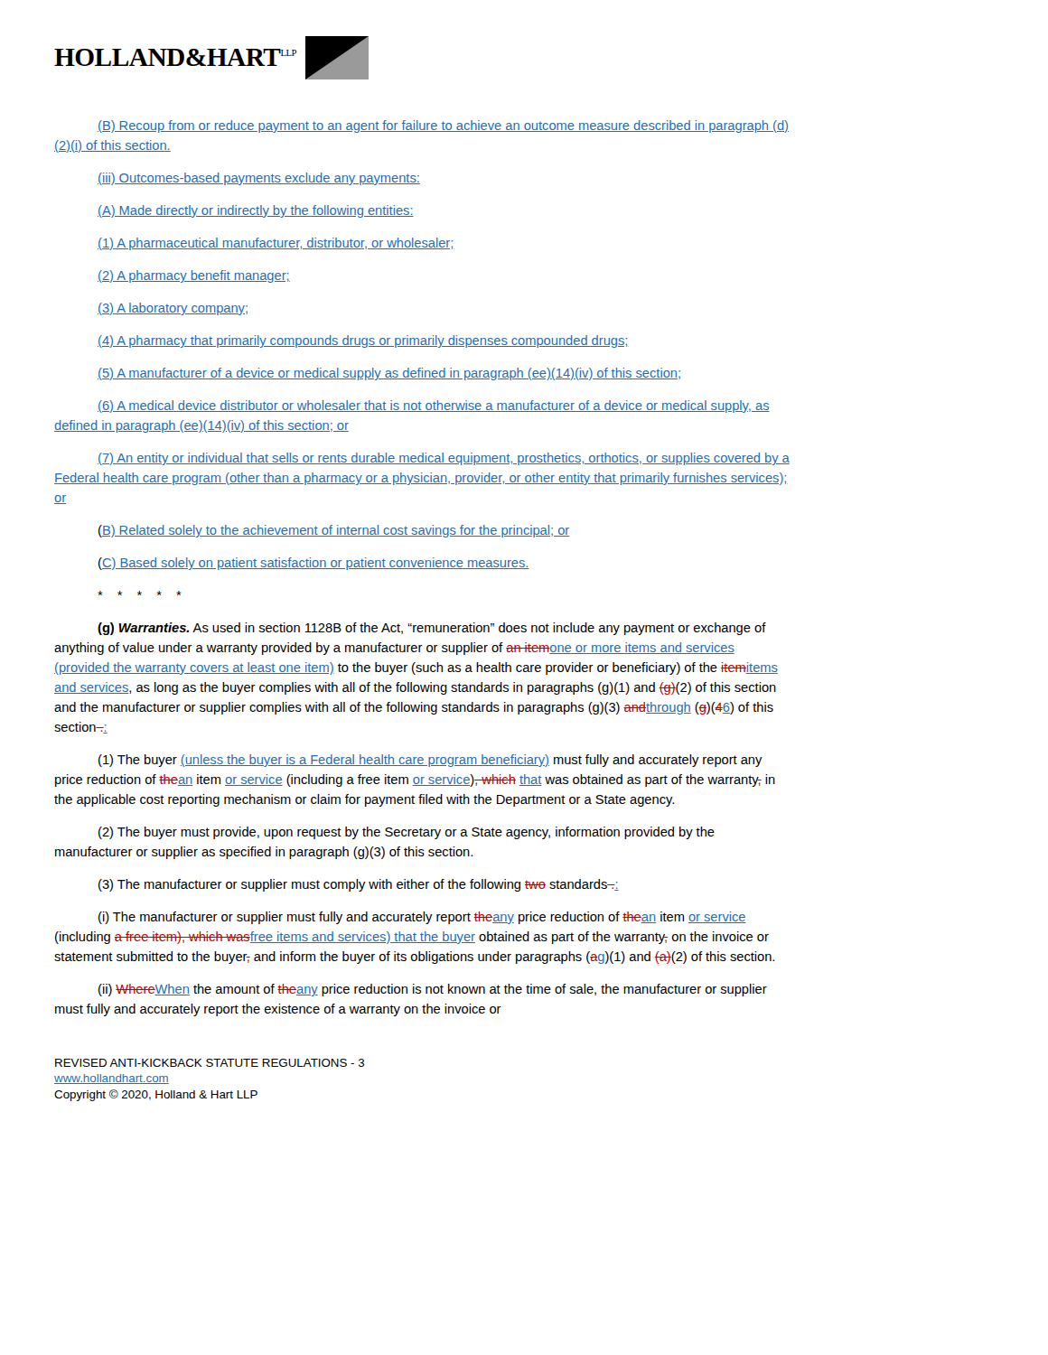HOLLAND&HARTLLP
(B) Recoup from or reduce payment to an agent for failure to achieve an outcome measure described in paragraph (d)(2)(i) of this section.
(iii) Outcomes-based payments exclude any payments:
(A) Made directly or indirectly by the following entities:
(1) A pharmaceutical manufacturer, distributor, or wholesaler;
(2) A pharmacy benefit manager;
(3) A laboratory company;
(4) A pharmacy that primarily compounds drugs or primarily dispenses compounded drugs;
(5) A manufacturer of a device or medical supply as defined in paragraph (ee)(14)(iv) of this section;
(6) A medical device distributor or wholesaler that is not otherwise a manufacturer of a device or medical supply, as defined in paragraph (ee)(14)(iv) of this section; or
(7) An entity or individual that sells or rents durable medical equipment, prosthetics, orthotics, or supplies covered by a Federal health care program (other than a pharmacy or a physician, provider, or other entity that primarily furnishes services); or
(B) Related solely to the achievement of internal cost savings for the principal; or
(C) Based solely on patient satisfaction or patient convenience measures.
* * * * *
(g) Warranties. As used in section 1128B of the Act, “remuneration” does not include any payment or exchange of anything of value under a warranty provided by a manufacturer or supplier of an item one or more items and services (provided the warranty covers at least one item) to the buyer (such as a health care provider or beneficiary) of the item items and services, as long as the buyer complies with all of the following standards in paragraphs (g)(1) and (g)(2) of this section and the manufacturer or supplier complies with all of the following standards in paragraphs (g)(3) and through (g)(46) of this section .:
(1) The buyer (unless the buyer is a Federal health care program beneficiary) must fully and accurately report any price reduction of the an item or service (including a free item or service), which that was obtained as part of the warranty, in the applicable cost reporting mechanism or claim for payment filed with the Department or a State agency.
(2) The buyer must provide, upon request by the Secretary or a State agency, information provided by the manufacturer or supplier as specified in paragraph (g)(3) of this section.
(3) The manufacturer or supplier must comply with either of the following two standards .:
(i) The manufacturer or supplier must fully and accurately report the any price reduction of the an item or service (including a free item), which was free items and services) that the buyer obtained as part of the warranty, on the invoice or statement submitted to the buyer, and inform the buyer of its obligations under paragraphs (ag)(1) and (a)(2) of this section.
(ii) Where When the amount of the any price reduction is not known at the time of sale, the manufacturer or supplier must fully and accurately report the existence of a warranty on the invoice or
REVISED ANTI-KICKBACK STATUTE REGULATIONS - 3
www.hollandhart.com
Copyright © 2020, Holland & Hart LLP